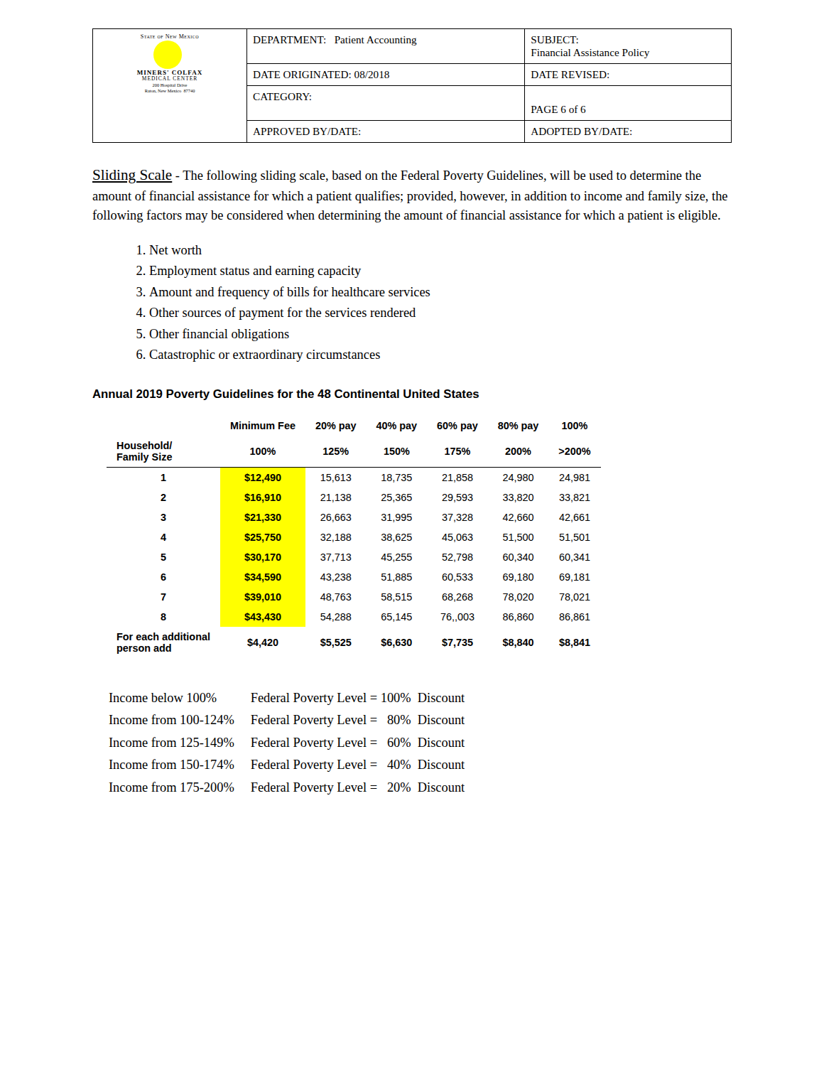| State of New Mexico MINERS' COLFAX MEDICAL CENTER 200 Hospital Drive Raton, New Mexico 87740 | DEPARTMENT: Patient Accounting | SUBJECT: Financial Assistance Policy |
| DATE ORIGINATED: 08/2018 | DATE REVISED: |
| CATEGORY: | PAGE 6 of 6 |
| APPROVED BY/DATE: | ADOPTED BY/DATE: |
Sliding Scale - The following sliding scale, based on the Federal Poverty Guidelines, will be used to determine the amount of financial assistance for which a patient qualifies; provided, however, in addition to income and family size, the following factors may be considered when determining the amount of financial assistance for which a patient is eligible.
Net worth
Employment status and earning capacity
Amount and frequency of bills for healthcare services
Other sources of payment for the services rendered
Other financial obligations
Catastrophic or extraordinary circumstances
Annual 2019 Poverty Guidelines for the 48 Continental United States
| | Minimum Fee | 20% pay | 40% pay | 60% pay | 80% pay | 100% |
| --- | --- | --- | --- | --- | --- | --- |
| Household/ Family Size | 100% | 125% | 150% | 175% | 200% | >200% |
| 1 | $12,490 | 15,613 | 18,735 | 21,858 | 24,980 | 24,981 |
| 2 | $16,910 | 21,138 | 25,365 | 29,593 | 33,820 | 33,821 |
| 3 | $21,330 | 26,663 | 31,995 | 37,328 | 42,660 | 42,661 |
| 4 | $25,750 | 32,188 | 38,625 | 45,063 | 51,500 | 51,501 |
| 5 | $30,170 | 37,713 | 45,255 | 52,798 | 60,340 | 60,341 |
| 6 | $34,590 | 43,238 | 51,885 | 60,533 | 69,180 | 69,181 |
| 7 | $39,010 | 48,763 | 58,515 | 68,268 | 78,020 | 78,021 |
| 8 | $43,430 | 54,288 | 65,145 | 76,,003 | 86,860 | 86,861 |
| For each additional person add | $4,420 | $5,525 | $6,630 | $7,735 | $8,840 | $8,841 |
| Income below 100% | Federal Poverty Level = 100% Discount |
| Income from 100-124% | Federal Poverty Level = 80% Discount |
| Income from 125-149% | Federal Poverty Level = 60% Discount |
| Income from 150-174% | Federal Poverty Level = 40% Discount |
| Income from 175-200% | Federal Poverty Level = 20% Discount |